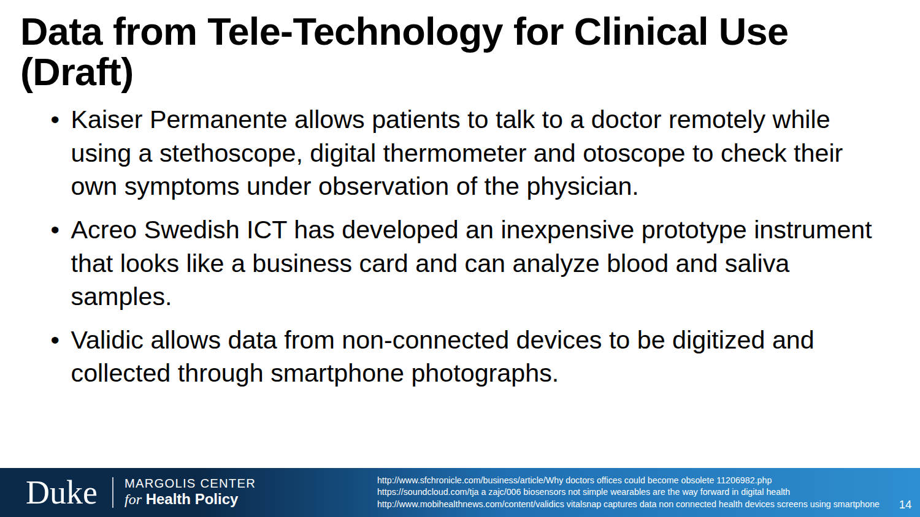Data from Tele-Technology for Clinical Use (Draft)
Kaiser Permanente allows patients to talk to a doctor remotely while using a stethoscope, digital thermometer and otoscope to check their own symptoms under observation of the physician.
Acreo Swedish ICT has developed an inexpensive prototype instrument that looks like a business card and can analyze blood and saliva samples.
Validic allows data from non-connected devices to be digitized and collected through smartphone photographs.
Duke
MARGOLIS CENTER
for Health Policy
http://www.sfchronicle.com/business/article/Why doctors offices could become obsolete 11206982.php
https://soundcloud.com/tja a zajc/006 biosensors not simple wearables are the way forward in digital health
http://www.mobihealthnews.com/content/validics vitalsnap captures data non connected health devices screens using smartphone
14